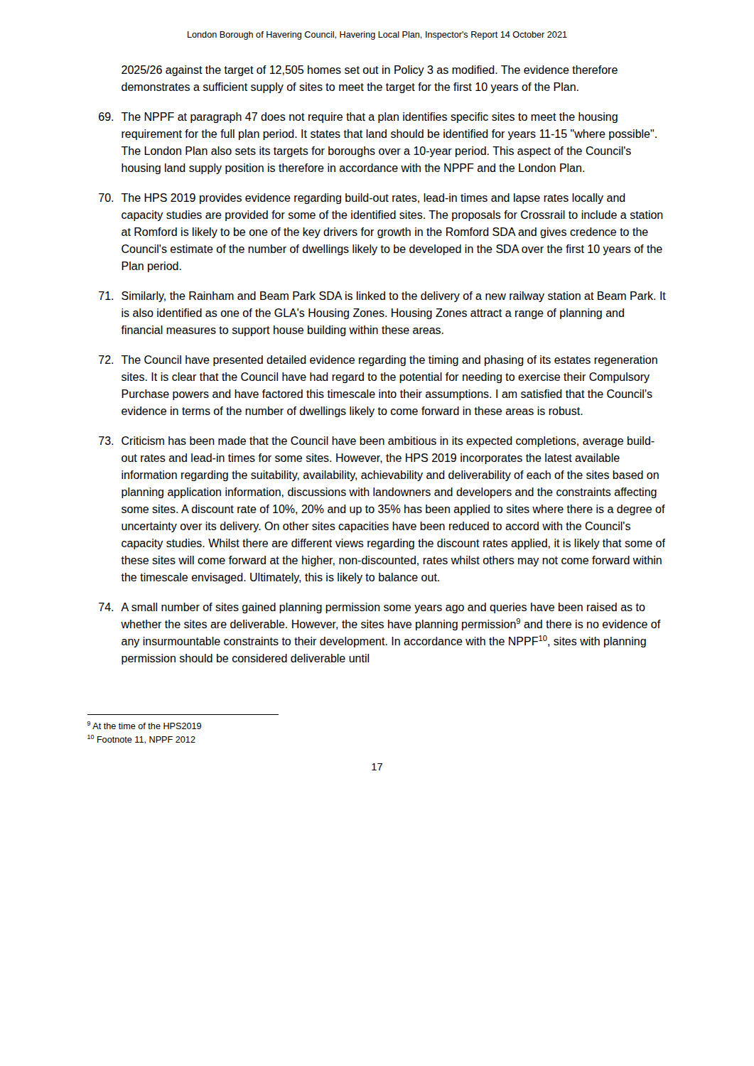London Borough of Havering Council, Havering Local Plan, Inspector's Report 14 October 2021
2025/26 against the target of 12,505 homes set out in Policy 3 as modified. The evidence therefore demonstrates a sufficient supply of sites to meet the target for the first 10 years of the Plan.
The NPPF at paragraph 47 does not require that a plan identifies specific sites to meet the housing requirement for the full plan period. It states that land should be identified for years 11-15 "where possible". The London Plan also sets its targets for boroughs over a 10-year period. This aspect of the Council's housing land supply position is therefore in accordance with the NPPF and the London Plan.
The HPS 2019 provides evidence regarding build-out rates, lead-in times and lapse rates locally and capacity studies are provided for some of the identified sites. The proposals for Crossrail to include a station at Romford is likely to be one of the key drivers for growth in the Romford SDA and gives credence to the Council's estimate of the number of dwellings likely to be developed in the SDA over the first 10 years of the Plan period.
Similarly, the Rainham and Beam Park SDA is linked to the delivery of a new railway station at Beam Park. It is also identified as one of the GLA's Housing Zones. Housing Zones attract a range of planning and financial measures to support house building within these areas.
The Council have presented detailed evidence regarding the timing and phasing of its estates regeneration sites. It is clear that the Council have had regard to the potential for needing to exercise their Compulsory Purchase powers and have factored this timescale into their assumptions. I am satisfied that the Council's evidence in terms of the number of dwellings likely to come forward in these areas is robust.
Criticism has been made that the Council have been ambitious in its expected completions, average build-out rates and lead-in times for some sites. However, the HPS 2019 incorporates the latest available information regarding the suitability, availability, achievability and deliverability of each of the sites based on planning application information, discussions with landowners and developers and the constraints affecting some sites. A discount rate of 10%, 20% and up to 35% has been applied to sites where there is a degree of uncertainty over its delivery. On other sites capacities have been reduced to accord with the Council's capacity studies. Whilst there are different views regarding the discount rates applied, it is likely that some of these sites will come forward at the higher, non-discounted, rates whilst others may not come forward within the timescale envisaged. Ultimately, this is likely to balance out.
A small number of sites gained planning permission some years ago and queries have been raised as to whether the sites are deliverable. However, the sites have planning permission9 and there is no evidence of any insurmountable constraints to their development. In accordance with the NPPF10, sites with planning permission should be considered deliverable until
9 At the time of the HPS2019
10 Footnote 11, NPPF 2012
17